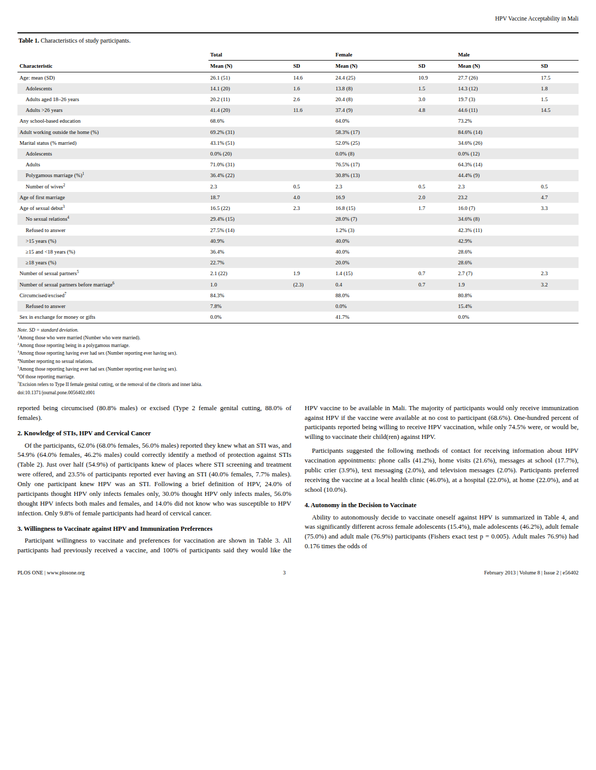HPV Vaccine Acceptability in Mali
Table 1. Characteristics of study participants.
| Characteristic | Total | Female | Male |
| --- | --- | --- | --- |
| Mean (N) | SD | Mean (N) | SD | Mean (N) | SD |
| Age: mean (SD) | 26.1 (51) | 14.6 | 24.4 (25) | 10.9 | 27.7 (26) | 17.5 |
| Adolescents | 14.1 (20) | 1.6 | 13.8 (8) | 1.5 | 14.3 (12) | 1.8 |
| Adults aged 18–26 years | 20.2 (11) | 2.6 | 20.4 (8) | 3.0 | 19.7 (3) | 1.5 |
| Adults >26 years | 41.4 (20) | 11.6 | 37.4 (9) | 4.8 | 44.6 (11) | 14.5 |
| Any school-based education | 68.6% | | 64.0% | | 73.2% | |
| Adult working outside the home (%) | 69.2% (31) | | 58.3% (17) | | 84.6% (14) | |
| Marital status (% married) | 43.1% (51) | | 52.0% (25) | | 34.6% (26) | |
| Adolescents | 0.0% (20) | | 0.0% (8) | | 0.0% (12) | |
| Adults | 71.0% (31) | | 76.5% (17) | | 64.3% (14) | |
| Polygamous marriage (%) 1 | 36.4% (22) | | 30.8% (13) | | 44.4% (9) | |
| Number of wives 2 | 2.3 | 0.5 | 2.3 | 0.5 | 2.3 | 0.5 |
| Age of first marriage | 18.7 | 4.0 | 16.9 | 2.0 | 23.2 | 4.7 |
| Age of sexual debut 3 | 16.5 (22) | 2.3 | 16.8 (15) | 1.7 | 16.0 (7) | 3.3 |
| No sexual relations 4 | 29.4% (15) | | 28.0% (7) | | 34.6% (8) | |
| Refused to answer | 27.5% (14) | | 1.2% (3) | | 42.3% (11) | |
| >15 years (%) | 40.9% | | 40.0% | | 42.9% | |
| ≥15 and <18 years (%) | 36.4% | | 40.0% | | 28.6% | |
| ≥18 years (%) | 22.7% | | 20.0% | | 28.6% | |
| Number of sexual partners 5 | 2.1 (22) | 1.9 | 1.4 (15) | 0.7 | 2.7 (7) | 2.3 |
| Number of sexual partners before marriage 6 | 1.0 | (2.3) | 0.4 | 0.7 | 1.9 | 3.2 |
| Circumcised/excised 7 | 84.3% | | 88.0% | | 80.8% | |
| Refused to answer | 7.8% | | 0.0% | | 15.4% | |
| Sex in exchange for money or gifts | 0.0% | | 41.7% | | 0.0% | |
Note. SD = standard deviation.
1Among those who were married (Number who were married).
2Among those reporting being in a polygamous marriage.
3Among those reporting having ever had sex (Number reporting ever having sex).
4Number reporting no sexual relations.
5Among those reporting having ever had sex (Number reporting ever having sex).
6Of those reporting marriage.
7Excision refers to Type II female genital cutting, or the removal of the clitoris and inner labia.
doi:10.1371/journal.pone.0056402.t001
reported being circumcised (80.8% males) or excised (Type 2 female genital cutting, 88.0% of females).
2. Knowledge of STIs, HPV and Cervical Cancer
Of the participants, 62.0% (68.0% females, 56.0% males) reported they knew what an STI was, and 54.9% (64.0% females, 46.2% males) could correctly identify a method of protection against STIs (Table 2). Just over half (54.9%) of participants knew of places where STI screening and treatment were offered, and 23.5% of participants reported ever having an STI (40.0% females, 7.7% males). Only one participant knew HPV was an STI. Following a brief definition of HPV, 24.0% of participants thought HPV only infects females only, 30.0% thought HPV only infects males, 56.0% thought HPV infects both males and females, and 14.0% did not know who was susceptible to HPV infection. Only 9.8% of female participants had heard of cervical cancer.
3. Willingness to Vaccinate against HPV and Immunization Preferences
Participant willingness to vaccinate and preferences for vaccination are shown in Table 3. All participants had previously received a vaccine, and 100% of participants said they would like the HPV vaccine to be available in Mali. The majority of participants would only receive immunization against HPV if the vaccine were available at no cost to participant (68.6%). One-hundred percent of participants reported being willing to receive HPV vaccination, while only 74.5% were, or would be, willing to vaccinate their child(ren) against HPV.
Participants suggested the following methods of contact for receiving information about HPV vaccination appointments: phone calls (41.2%), home visits (21.6%), messages at school (17.7%), public crier (3.9%), text messaging (2.0%), and television messages (2.0%). Participants preferred receiving the vaccine at a local health clinic (46.0%), at a hospital (22.0%), at home (22.0%), and at school (10.0%).
4. Autonomy in the Decision to Vaccinate
Ability to autonomously decide to vaccinate oneself against HPV is summarized in Table 4, and was significantly different across female adolescents (15.4%), male adolescents (46.2%), adult female (75.0%) and adult male (76.9%) participants (Fishers exact test p = 0.005). Adult males 76.9%) had 0.176 times the odds of
PLOS ONE | www.plosone.org
3
February 2013 | Volume 8 | Issue 2 | e56402